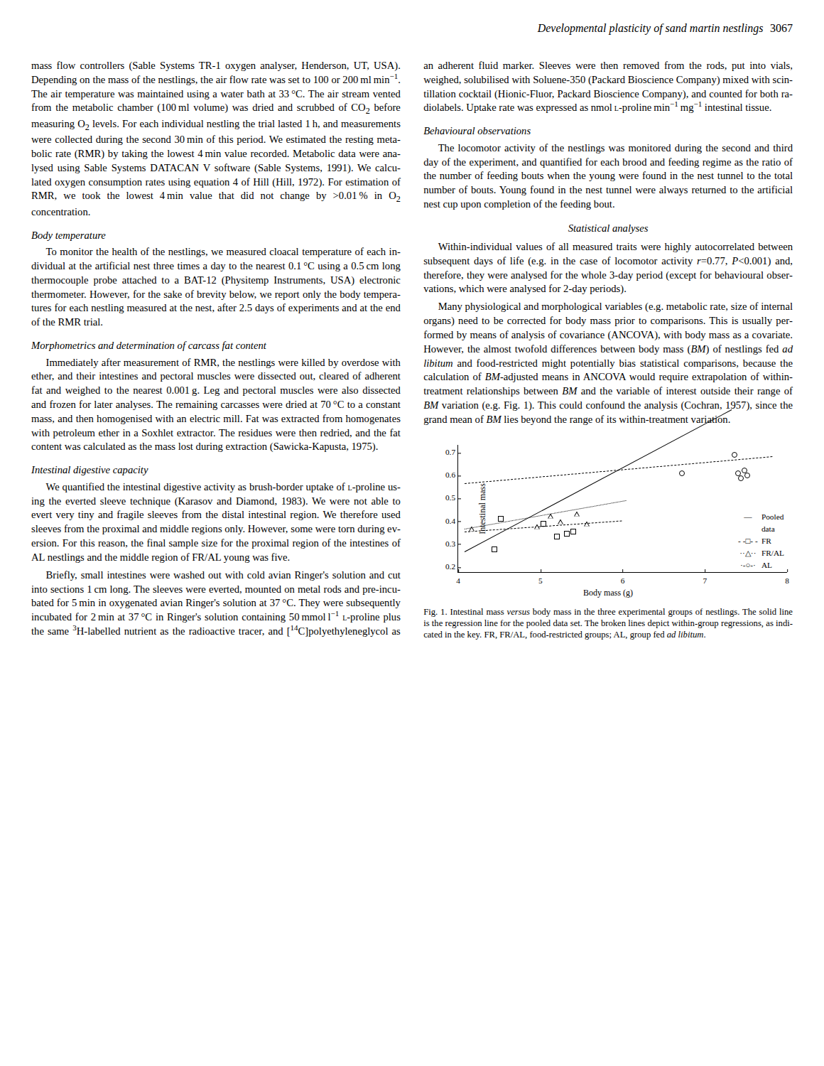Developmental plasticity of sand martin nestlings 3067
mass flow controllers (Sable Systems TR-1 oxygen analyser, Henderson, UT, USA). Depending on the mass of the nestlings, the air flow rate was set to 100 or 200 ml min−1. The air temperature was maintained using a water bath at 33 °C. The air stream vented from the metabolic chamber (100 ml volume) was dried and scrubbed of CO2 before measuring O2 levels. For each individual nestling the trial lasted 1 h, and measurements were collected during the second 30 min of this period. We estimated the resting metabolic rate (RMR) by taking the lowest 4 min value recorded. Metabolic data were analysed using Sable Systems DATACAN V software (Sable Systems, 1991). We calculated oxygen consumption rates using equation 4 of Hill (Hill, 1972). For estimation of RMR, we took the lowest 4 min value that did not change by >0.01 % in O2 concentration.
Body temperature
To monitor the health of the nestlings, we measured cloacal temperature of each individual at the artificial nest three times a day to the nearest 0.1 °C using a 0.5 cm long thermocouple probe attached to a BAT-12 (Physitemp Instruments, USA) electronic thermometer. However, for the sake of brevity below, we report only the body temperatures for each nestling measured at the nest, after 2.5 days of experiments and at the end of the RMR trial.
Morphometrics and determination of carcass fat content
Immediately after measurement of RMR, the nestlings were killed by overdose with ether, and their intestines and pectoral muscles were dissected out, cleared of adherent fat and weighed to the nearest 0.001 g. Leg and pectoral muscles were also dissected and frozen for later analyses. The remaining carcasses were dried at 70 °C to a constant mass, and then homogenised with an electric mill. Fat was extracted from homogenates with petroleum ether in a Soxhlet extractor. The residues were then redried, and the fat content was calculated as the mass lost during extraction (Sawicka-Kapusta, 1975).
Intestinal digestive capacity
We quantified the intestinal digestive activity as brush-border uptake of l-proline using the everted sleeve technique (Karasov and Diamond, 1983). We were not able to evert very tiny and fragile sleeves from the distal intestinal region. We therefore used sleeves from the proximal and middle regions only. However, some were torn during eversion. For this reason, the final sample size for the proximal region of the intestines of AL nestlings and the middle region of FR/AL young was five.
Briefly, small intestines were washed out with cold avian Ringer's solution and cut into sections 1 cm long. The sleeves were everted, mounted on metal rods and pre-incubated for 5 min in oxygenated avian Ringer's solution at 37 °C. They were subsequently incubated for 2 min at 37 °C in Ringer's solution containing 50 mmol l−1 l-proline plus the same 3H-labelled nutrient as the radioactive tracer, and [14C]polyethyleneglycol as an adherent fluid marker. Sleeves were then removed from the rods, put into vials, weighed, solubilised with Soluene-350 (Packard Bioscience Company) mixed with scintillation cocktail (Hionic-Fluor, Packard Bioscience Company), and counted for both radiolabels. Uptake rate was expressed as nmol l-proline min−1 mg−1 intestinal tissue.
Behavioural observations
The locomotor activity of the nestlings was monitored during the second and third day of the experiment, and quantified for each brood and feeding regime as the ratio of the number of feeding bouts when the young were found in the nest tunnel to the total number of bouts. Young found in the nest tunnel were always returned to the artificial nest cup upon completion of the feeding bout.
Statistical analyses
Within-individual values of all measured traits were highly autocorrelated between subsequent days of life (e.g. in the case of locomotor activity r=0.77, P<0.001) and, therefore, they were analysed for the whole 3-day period (except for behavioural observations, which were analysed for 2-day periods).
Many physiological and morphological variables (e.g. metabolic rate, size of internal organs) need to be corrected for body mass prior to comparisons. This is usually performed by means of analysis of covariance (ANCOVA), with body mass as a covariate. However, the almost twofold differences between body mass (BM) of nestlings fed ad libitum and food-restricted might potentially bias statistical comparisons, because the calculation of BM-adjusted means in ANCOVA would require extrapolation of within-treatment relationships between BM and the variable of interest outside their range of BM variation (e.g. Fig. 1). This could confound the analysis (Cochran, 1957), since the grand mean of BM lies beyond the range of its within-treatment variation.
Intestinal mass 0.7 0.6 0.5 0.4 0.3 0.2 4 5 6 7 8
—Pooled
data
- -□- -FR
··△··FR/AL
·-○-·AL
Body mass (g)
Fig. 1. Intestinal mass versus body mass in the three experimental groups of nestlings. The solid line is the regression line for the pooled data set. The broken lines depict within-group regressions, as indicated in the key. FR, FR/AL, food-restricted groups; AL, group fed ad libitum.